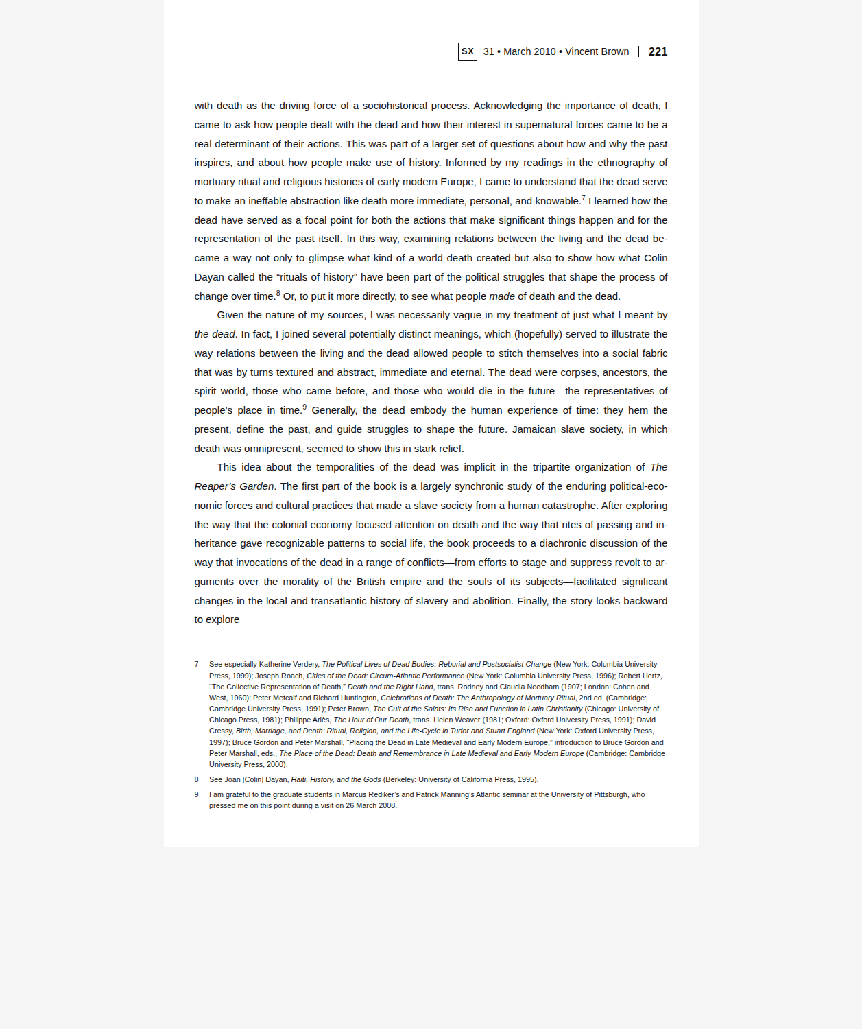SX 31 • March 2010 • Vincent Brown 221
with death as the driving force of a sociohistorical process. Acknowledging the importance of death, I came to ask how people dealt with the dead and how their interest in supernatural forces came to be a real determinant of their actions. This was part of a larger set of questions about how and why the past inspires, and about how people make use of history. Informed by my readings in the ethnography of mortuary ritual and religious histories of early modern Europe, I came to understand that the dead serve to make an ineffable abstraction like death more immediate, personal, and knowable.7 I learned how the dead have served as a focal point for both the actions that make significant things happen and for the representation of the past itself. In this way, examining relations between the living and the dead became a way not only to glimpse what kind of a world death created but also to show how what Colin Dayan called the “rituals of history” have been part of the political struggles that shape the process of change over time.8 Or, to put it more directly, to see what people made of death and the dead.
Given the nature of my sources, I was necessarily vague in my treatment of just what I meant by the dead. In fact, I joined several potentially distinct meanings, which (hopefully) served to illustrate the way relations between the living and the dead allowed people to stitch themselves into a social fabric that was by turns textured and abstract, immediate and eternal. The dead were corpses, ancestors, the spirit world, those who came before, and those who would die in the future—the representatives of people’s place in time.9 Generally, the dead embody the human experience of time: they hem the present, define the past, and guide struggles to shape the future. Jamaican slave society, in which death was omnipresent, seemed to show this in stark relief.
This idea about the temporalities of the dead was implicit in the tripartite organization of The Reaper’s Garden. The first part of the book is a largely synchronic study of the enduring political-economic forces and cultural practices that made a slave society from a human catastrophe. After exploring the way that the colonial economy focused attention on death and the way that rites of passing and inheritance gave recognizable patterns to social life, the book proceeds to a diachronic discussion of the way that invocations of the dead in a range of conflicts—from efforts to stage and suppress revolt to arguments over the morality of the British empire and the souls of its subjects—facilitated significant changes in the local and transatlantic history of slavery and abolition. Finally, the story looks backward to explore
7 See especially Katherine Verdery, The Political Lives of Dead Bodies: Reburial and Postsocialist Change (New York: Columbia University Press, 1999); Joseph Roach, Cities of the Dead: Circum-Atlantic Performance (New York: Columbia University Press, 1996); Robert Hertz, “The Collective Representation of Death,” Death and the Right Hand, trans. Rodney and Claudia Needham (1907; London: Cohen and West, 1960); Peter Metcalf and Richard Huntington, Celebrations of Death: The Anthropology of Mortuary Ritual, 2nd ed. (Cambridge: Cambridge University Press, 1991); Peter Brown, The Cult of the Saints: Its Rise and Function in Latin Christianity (Chicago: University of Chicago Press, 1981); Philippe Ariès, The Hour of Our Death, trans. Helen Weaver (1981; Oxford: Oxford University Press, 1991); David Cressy, Birth, Marriage, and Death: Ritual, Religion, and the Life-Cycle in Tudor and Stuart England (New York: Oxford University Press, 1997); Bruce Gordon and Peter Marshall, “Placing the Dead in Late Medieval and Early Modern Europe,” introduction to Bruce Gordon and Peter Marshall, eds., The Place of the Dead: Death and Remembrance in Late Medieval and Early Modern Europe (Cambridge: Cambridge University Press, 2000).
8 See Joan [Colin] Dayan, Haiti, History, and the Gods (Berkeley: University of California Press, 1995).
9 I am grateful to the graduate students in Marcus Rediker’s and Patrick Manning’s Atlantic seminar at the University of Pittsburgh, who pressed me on this point during a visit on 26 March 2008.